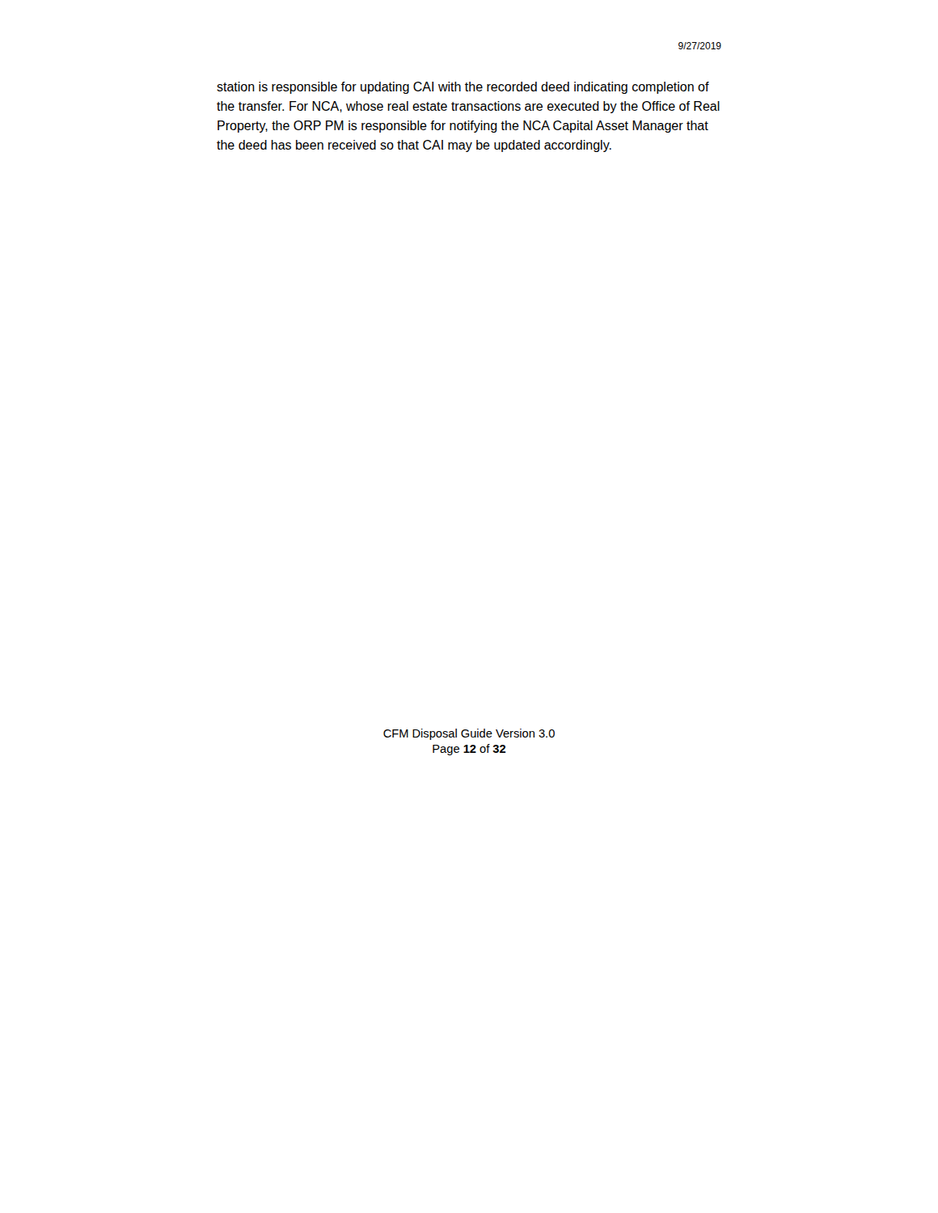9/27/2019
station is responsible for updating CAI with the recorded deed indicating completion of the transfer. For NCA, whose real estate transactions are executed by the Office of Real Property, the ORP PM is responsible for notifying the NCA Capital Asset Manager that the deed has been received so that CAI may be updated accordingly.
CFM Disposal Guide Version 3.0 Page 12 of 32